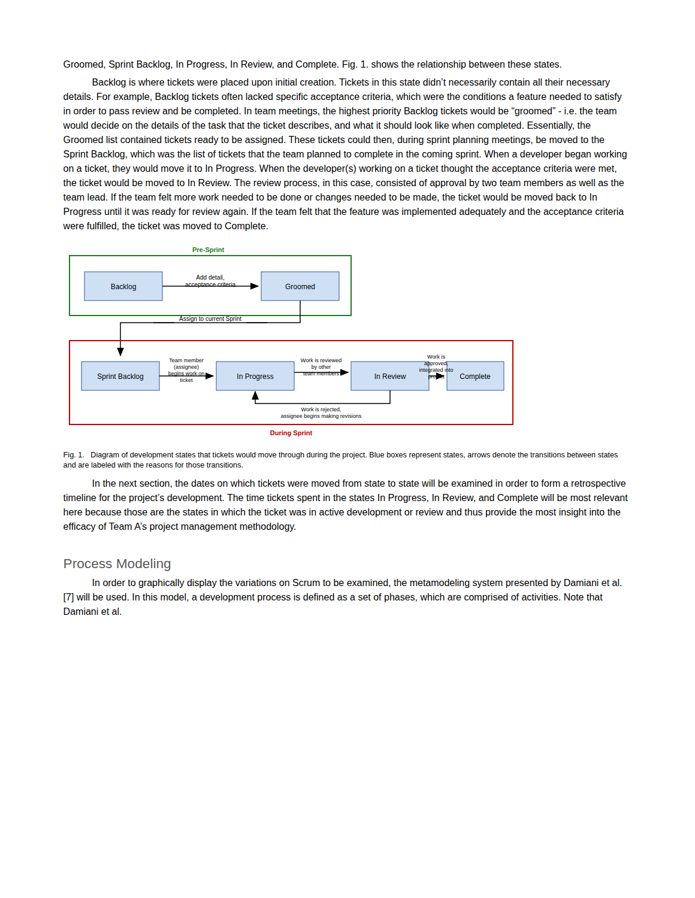Groomed, Sprint Backlog, In Progress, In Review, and Complete. Fig. 1. shows the relationship between these states.
Backlog is where tickets were placed upon initial creation. Tickets in this state didn’t necessarily contain all their necessary details. For example, Backlog tickets often lacked specific acceptance criteria, which were the conditions a feature needed to satisfy in order to pass review and be completed. In team meetings, the highest priority Backlog tickets would be “groomed” - i.e. the team would decide on the details of the task that the ticket describes, and what it should look like when completed. Essentially, the Groomed list contained tickets ready to be assigned. These tickets could then, during sprint planning meetings, be moved to the Sprint Backlog, which was the list of tickets that the team planned to complete in the coming sprint. When a developer began working on a ticket, they would move it to In Progress. When the developer(s) working on a ticket thought the acceptance criteria were met, the ticket would be moved to In Review. The review process, in this case, consisted of approval by two team members as well as the team lead. If the team felt more work needed to be done or changes needed to be made, the ticket would be moved back to In Progress until it was ready for review again. If the team felt that the feature was implemented adequately and the acceptance criteria were fulfilled, the ticket was moved to Complete.
Pre-Sprint Backlog Groomed Add detail, acceptance criteria Assign to current Sprint During Sprint Sprint Backlog In Progress In Review Complete Team member (assignee) begins work on ticket Work is reviewed by other team members Work is rejected, assignee begins making revisions Work is approved, integrated into project
Fig. 1. Diagram of development states that tickets would move through during the project. Blue boxes represent states, arrows denote the transitions between states and are labeled with the reasons for those transitions.
In the next section, the dates on which tickets were moved from state to state will be examined in order to form a retrospective timeline for the project’s development. The time tickets spent in the states In Progress, In Review, and Complete will be most relevant here because those are the states in which the ticket was in active development or review and thus provide the most insight into the efficacy of Team A’s project management methodology.
Process Modeling
In order to graphically display the variations on Scrum to be examined, the metamodeling system presented by Damiani et al. [7] will be used. In this model, a development process is defined as a set of phases, which are comprised of activities. Note that Damiani et al.